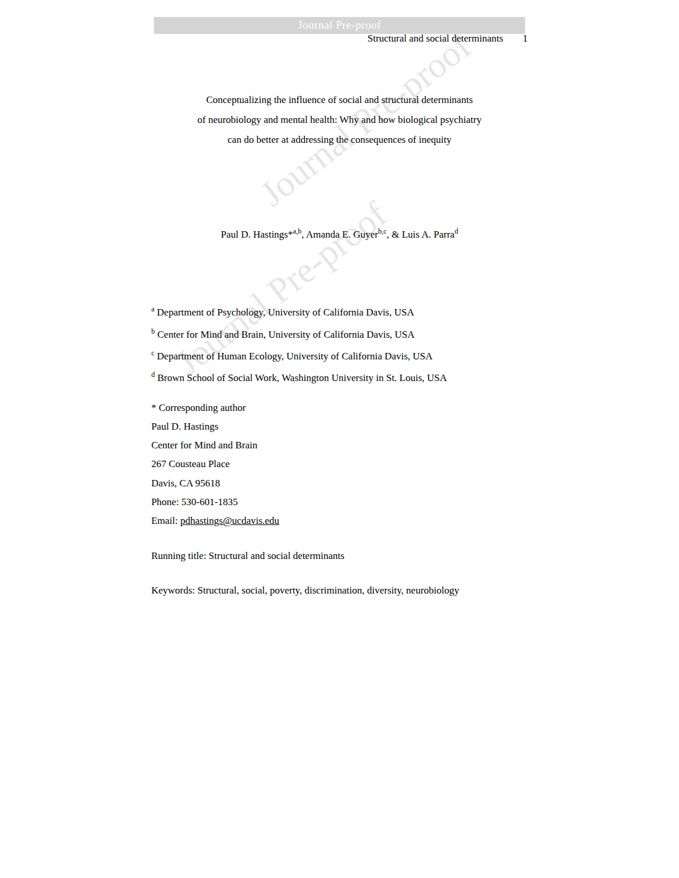Journal Pre-proof
Structural and social determinants1
Journal Pre-proof Journal Pre-proof
Conceptualizing the influence of social and structural determinants
of neurobiology and mental health: Why and how biological psychiatry
can do better at addressing the consequences of inequity
Paul D. Hastings*a,b, Amanda E. Guyerb,c, & Luis A. Parrad
a Department of Psychology, University of California Davis, USA
b Center for Mind and Brain, University of California Davis, USA
c Department of Human Ecology, University of California Davis, USA
d Brown School of Social Work, Washington University in St. Louis, USA
* Corresponding author
Paul D. Hastings
Center for Mind and Brain
267 Cousteau Place
Davis, CA 95618
Phone: 530-601-1835
Email: pdhastings@ucdavis.edu
Running title: Structural and social determinants
Keywords: Structural, social, poverty, discrimination, diversity, neurobiology